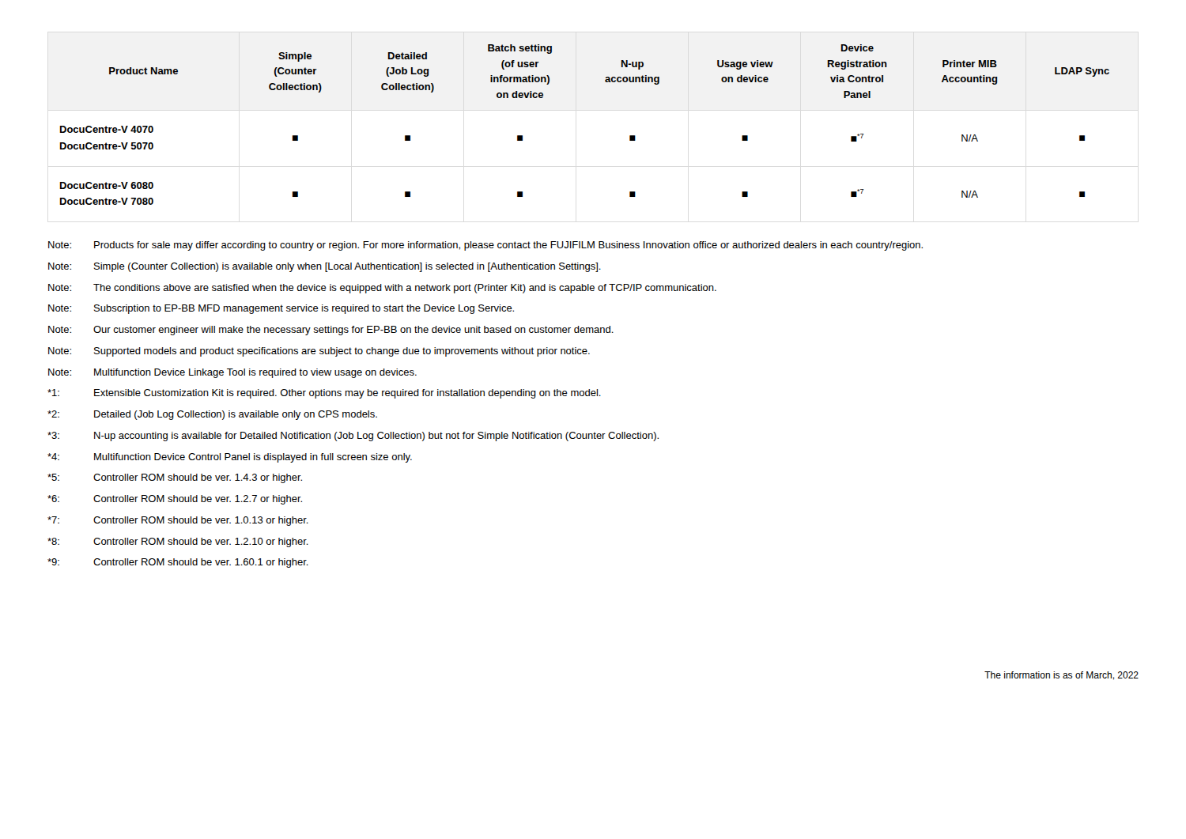| Product Name | Simple (Counter Collection) | Detailed (Job Log Collection) | Batch setting (of user information) on device | N-up accounting | Usage view on device | Device Registration via Control Panel | Printer MIB Accounting | LDAP Sync |
| --- | --- | --- | --- | --- | --- | --- | --- | --- |
| DocuCentre-V 4070 DocuCentre-V 5070 | ■ | ■ | ■ | ■ | ■ | ■ *7 | N/A | ■ |
| DocuCentre-V 6080 DocuCentre-V 7080 | ■ | ■ | ■ | ■ | ■ | ■ *7 | N/A | ■ |
| Note: | Products for sale may differ according to country or region. For more information, please contact the FUJIFILM Business Innovation office or authorized dealers in each country/region. |
| Note: | Simple (Counter Collection) is available only when [Local Authentication] is selected in [Authentication Settings]. |
| Note: | The conditions above are satisfied when the device is equipped with a network port (Printer Kit) and is capable of TCP/IP communication. |
| Note: | Subscription to EP-BB MFD management service is required to start the Device Log Service. |
| Note: | Our customer engineer will make the necessary settings for EP-BB on the device unit based on customer demand. |
| Note: | Supported models and product specifications are subject to change due to improvements without prior notice. |
| Note: | Multifunction Device Linkage Tool is required to view usage on devices. |
| *1: | Extensible Customization Kit is required. Other options may be required for installation depending on the model. |
| *2: | Detailed (Job Log Collection) is available only on CPS models. |
| *3: | N-up accounting is available for Detailed Notification (Job Log Collection) but not for Simple Notification (Counter Collection). |
| *4: | Multifunction Device Control Panel is displayed in full screen size only. |
| *5: | Controller ROM should be ver. 1.4.3 or higher. |
| *6: | Controller ROM should be ver. 1.2.7 or higher. |
| *7: | Controller ROM should be ver. 1.0.13 or higher. |
| *8: | Controller ROM should be ver. 1.2.10 or higher. |
| *9: | Controller ROM should be ver. 1.60.1 or higher. |
The information is as of March, 2022